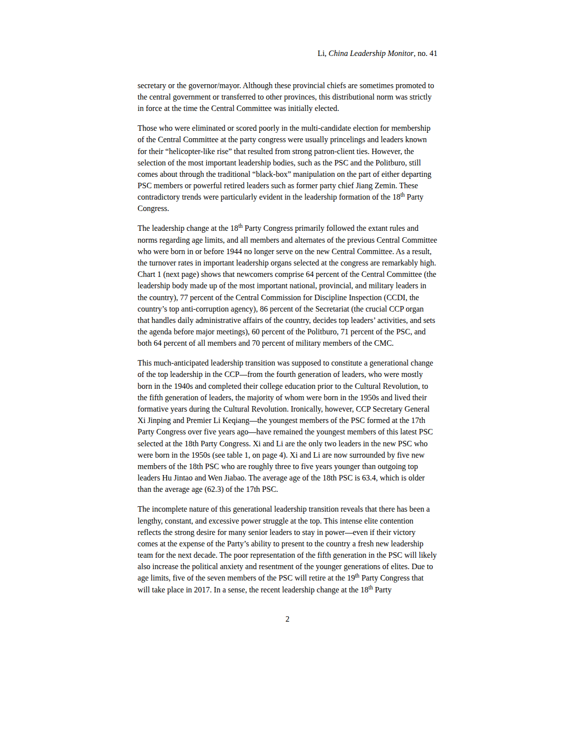Li, China Leadership Monitor, no. 41
secretary or the governor/mayor. Although these provincial chiefs are sometimes promoted to the central government or transferred to other provinces, this distributional norm was strictly in force at the time the Central Committee was initially elected.
Those who were eliminated or scored poorly in the multi-candidate election for membership of the Central Committee at the party congress were usually princelings and leaders known for their “helicopter-like rise” that resulted from strong patron-client ties. However, the selection of the most important leadership bodies, such as the PSC and the Politburo, still comes about through the traditional “black-box” manipulation on the part of either departing PSC members or powerful retired leaders such as former party chief Jiang Zemin. These contradictory trends were particularly evident in the leadership formation of the 18th Party Congress.
The leadership change at the 18th Party Congress primarily followed the extant rules and norms regarding age limits, and all members and alternates of the previous Central Committee who were born in or before 1944 no longer serve on the new Central Committee. As a result, the turnover rates in important leadership organs selected at the congress are remarkably high. Chart 1 (next page) shows that newcomers comprise 64 percent of the Central Committee (the leadership body made up of the most important national, provincial, and military leaders in the country), 77 percent of the Central Commission for Discipline Inspection (CCDI, the country’s top anti-corruption agency), 86 percent of the Secretariat (the crucial CCP organ that handles daily administrative affairs of the country, decides top leaders’ activities, and sets the agenda before major meetings), 60 percent of the Politburo, 71 percent of the PSC, and both 64 percent of all members and 70 percent of military members of the CMC.
This much-anticipated leadership transition was supposed to constitute a generational change of the top leadership in the CCP—from the fourth generation of leaders, who were mostly born in the 1940s and completed their college education prior to the Cultural Revolution, to the fifth generation of leaders, the majority of whom were born in the 1950s and lived their formative years during the Cultural Revolution. Ironically, however, CCP Secretary General Xi Jinping and Premier Li Keqiang—the youngest members of the PSC formed at the 17th Party Congress over five years ago—have remained the youngest members of this latest PSC selected at the 18th Party Congress. Xi and Li are the only two leaders in the new PSC who were born in the 1950s (see table 1, on page 4). Xi and Li are now surrounded by five new members of the 18th PSC who are roughly three to five years younger than outgoing top leaders Hu Jintao and Wen Jiabao. The average age of the 18th PSC is 63.4, which is older than the average age (62.3) of the 17th PSC.
The incomplete nature of this generational leadership transition reveals that there has been a lengthy, constant, and excessive power struggle at the top. This intense elite contention reflects the strong desire for many senior leaders to stay in power—even if their victory comes at the expense of the Party’s ability to present to the country a fresh new leadership team for the next decade. The poor representation of the fifth generation in the PSC will likely also increase the political anxiety and resentment of the younger generations of elites. Due to age limits, five of the seven members of the PSC will retire at the 19th Party Congress that will take place in 2017. In a sense, the recent leadership change at the 18th Party
2